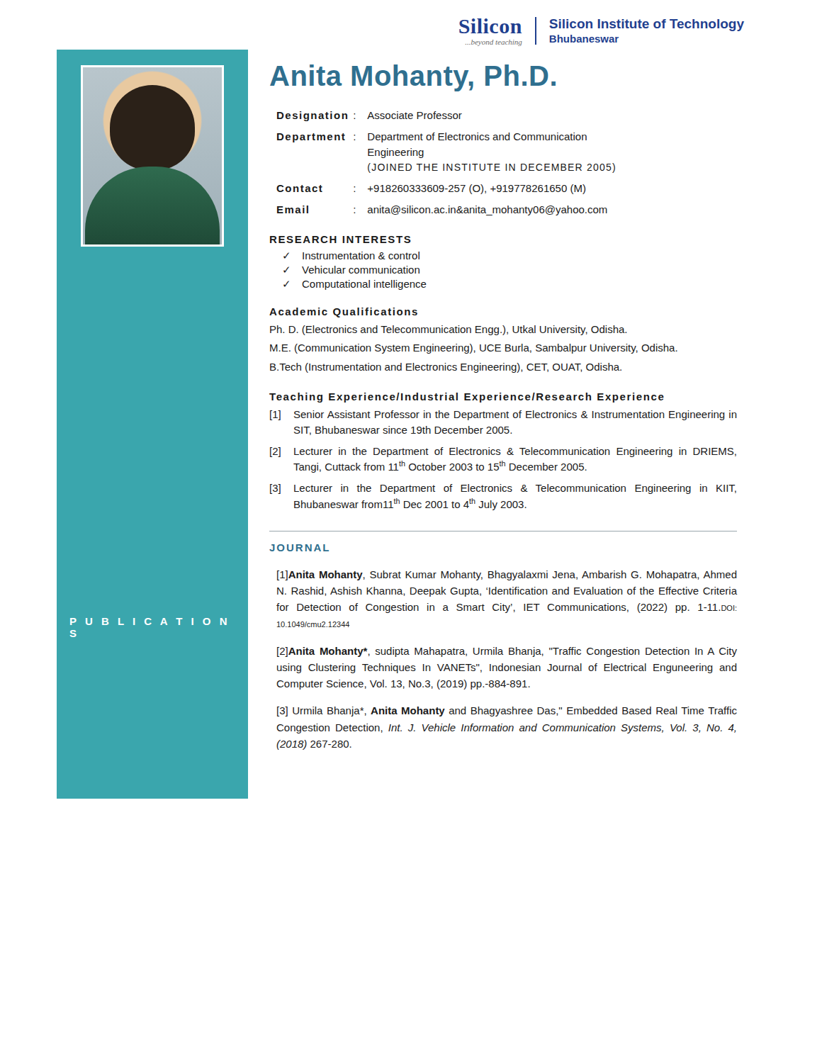Silicon
...beyond teaching
Silicon Institute of Technology
Bhubaneswar
P U B L I C A T I O N S
Anita Mohanty, Ph.D.
| Designation | : | Associate Professor |
| Department | : | Department of Electronics and Communication Engineering (JOINED THE INSTITUTE IN DECEMBER 2005) |
| Contact | : | +918260333609-257 (O), +919778261650 (M) |
| Email | : | anita@silicon.ac.in&anita_mohanty06@yahoo.com |
RESEARCH INTERESTS
Instrumentation & control
Vehicular communication
Computational intelligence
Academic Qualifications
Ph. D. (Electronics and Telecommunication Engg.), Utkal University, Odisha.
M.E. (Communication System Engineering), UCE Burla, Sambalpur University, Odisha.
B.Tech (Instrumentation and Electronics Engineering), CET, OUAT, Odisha.
Teaching Experience/Industrial Experience/Research Experience
Senior Assistant Professor in the Department of Electronics & Instrumentation Engineering in SIT, Bhubaneswar since 19th December 2005.
Lecturer in the Department of Electronics & Telecommunication Engineering in DRIEMS, Tangi, Cuttack from 11th October 2003 to 15th December 2005.
Lecturer in the Department of Electronics & Telecommunication Engineering in KIIT, Bhubaneswar from11th Dec 2001 to 4th July 2003.
JOURNAL
[1]Anita Mohanty, Subrat Kumar Mohanty, Bhagyalaxmi Jena, Ambarish G. Mohapatra, Ahmed N. Rashid, Ashish Khanna, Deepak Gupta, ‘Identification and Evaluation of the Effective Criteria for Detection of Congestion in a Smart City’, IET Communications, (2022) pp. 1-11.DOI: 10.1049/cmu2.12344
[2]Anita Mohanty*, sudipta Mahapatra, Urmila Bhanja, "Traffic Congestion Detection In A City using Clustering Techniques In VANETs", Indonesian Journal of Electrical Enguneering and Computer Science, Vol. 13, No.3, (2019) pp.-884-891.
[3] Urmila Bhanja*, Anita Mohanty and Bhagyashree Das," Embedded Based Real Time Traffic Congestion Detection, Int. J. Vehicle Information and Communication Systems, Vol. 3, No. 4, (2018) 267-280.